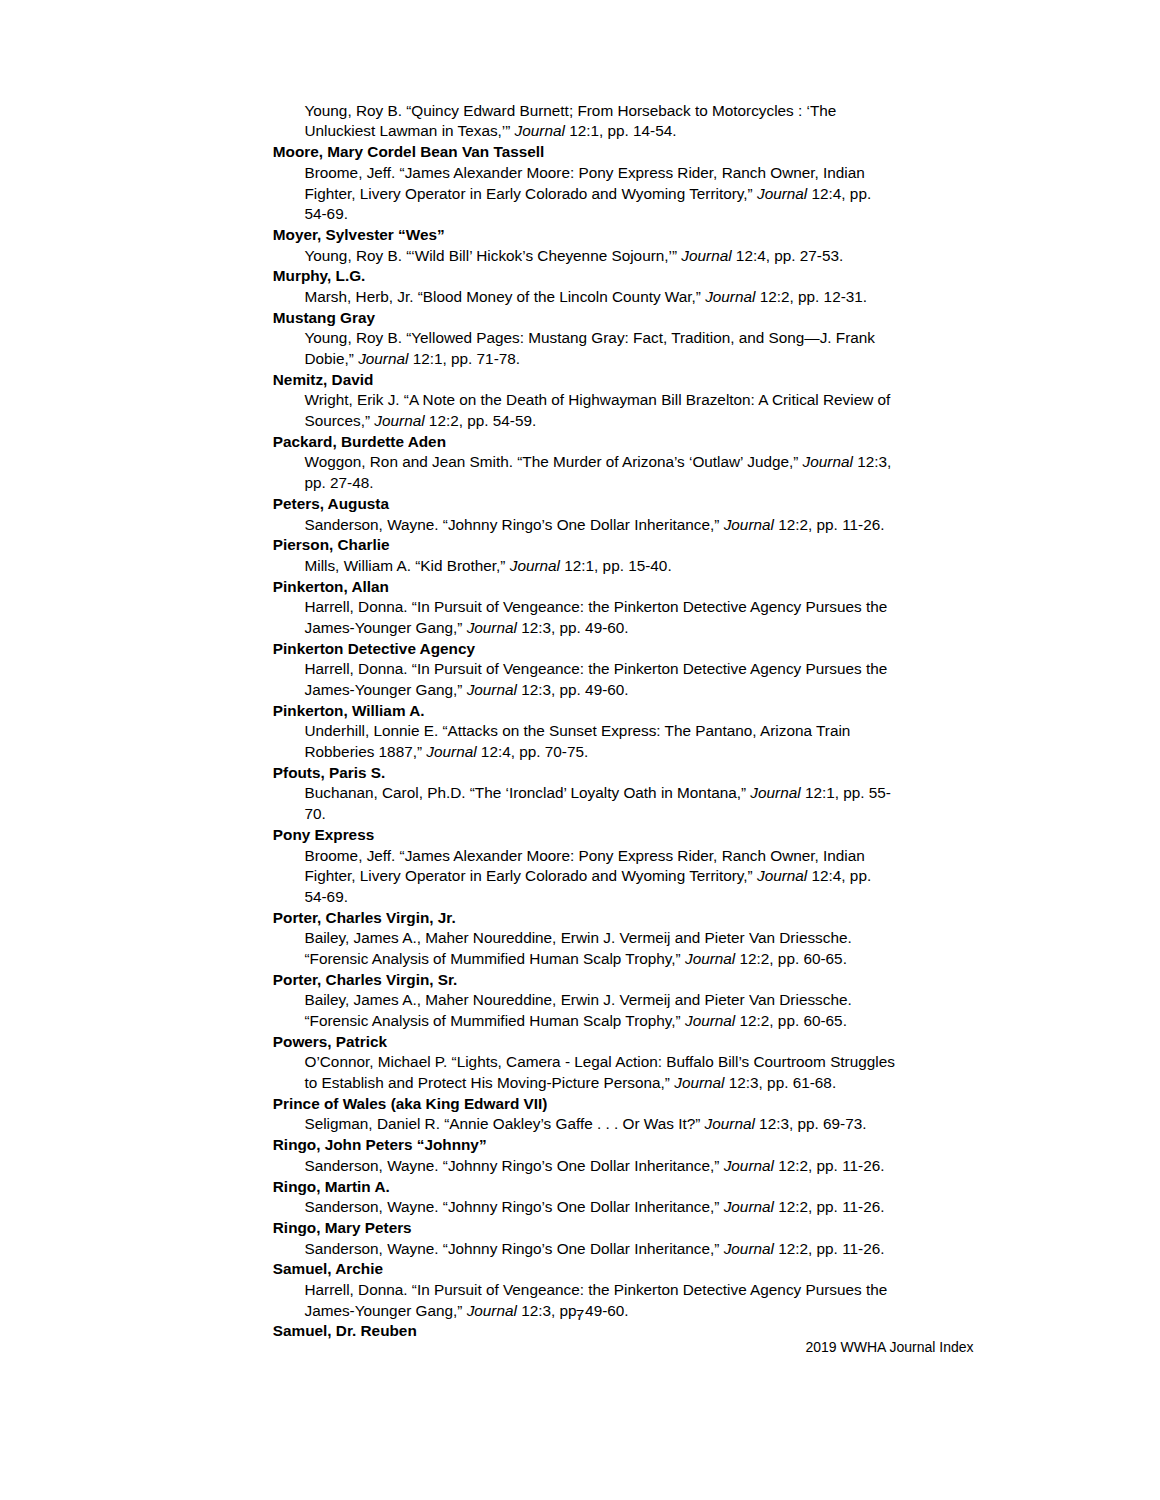Young, Roy B. “Quincy Edward Burnett; From Horseback to Motorcycles : ‘The Unluckiest Lawman in Texas,’” Journal 12:1, pp. 14-54.
Moore, Mary Cordel Bean Van Tassell
Broome, Jeff. “James Alexander Moore: Pony Express Rider, Ranch Owner, Indian Fighter, Livery Operator in Early Colorado and Wyoming Territory,” Journal 12:4, pp. 54-69.
Moyer, Sylvester “Wes”
Young, Roy B. “‘Wild Bill’ Hickok’s Cheyenne Sojourn,’” Journal 12:4, pp. 27-53.
Murphy, L.G.
Marsh, Herb, Jr. “Blood Money of the Lincoln County War,” Journal 12:2, pp. 12-31.
Mustang Gray
Young, Roy B. “Yellowed Pages: Mustang Gray: Fact, Tradition, and Song—J. Frank Dobie,” Journal 12:1, pp. 71-78.
Nemitz, David
Wright, Erik J. “A Note on the Death of Highwayman Bill Brazelton: A Critical Review of Sources,” Journal 12:2, pp. 54-59.
Packard, Burdette Aden
Woggon, Ron and Jean Smith. “The Murder of Arizona’s ‘Outlaw’ Judge,” Journal 12:3, pp. 27-48.
Peters, Augusta
Sanderson, Wayne. “Johnny Ringo’s One Dollar Inheritance,” Journal 12:2, pp. 11-26.
Pierson, Charlie
Mills, William A. “Kid Brother,” Journal 12:1, pp. 15-40.
Pinkerton, Allan
Harrell, Donna. “In Pursuit of Vengeance: the Pinkerton Detective Agency Pursues the James-Younger Gang,” Journal 12:3, pp. 49-60.
Pinkerton Detective Agency
Harrell, Donna. “In Pursuit of Vengeance: the Pinkerton Detective Agency Pursues the James-Younger Gang,” Journal 12:3, pp. 49-60.
Pinkerton, William A.
Underhill, Lonnie E. “Attacks on the Sunset Express: The Pantano, Arizona Train Robberies 1887,” Journal 12:4, pp. 70-75.
Pfouts, Paris S.
Buchanan, Carol, Ph.D. “The ‘Ironclad’ Loyalty Oath in Montana,” Journal 12:1, pp. 55-70.
Pony Express
Broome, Jeff. “James Alexander Moore: Pony Express Rider, Ranch Owner, Indian Fighter, Livery Operator in Early Colorado and Wyoming Territory,” Journal 12:4, pp. 54-69.
Porter, Charles Virgin, Jr.
Bailey, James A., Maher Noureddine, Erwin J. Vermeij and Pieter Van Driessche. “Forensic Analysis of Mummified Human Scalp Trophy,” Journal 12:2, pp. 60-65.
Porter, Charles Virgin, Sr.
Bailey, James A., Maher Noureddine, Erwin J. Vermeij and Pieter Van Driessche. “Forensic Analysis of Mummified Human Scalp Trophy,” Journal 12:2, pp. 60-65.
Powers, Patrick
O’Connor, Michael P. “Lights, Camera - Legal Action: Buffalo Bill’s Courtroom Struggles to Establish and Protect His Moving-Picture Persona,” Journal 12:3, pp. 61-68.
Prince of Wales (aka King Edward VII)
Seligman, Daniel R. “Annie Oakley’s Gaffe . . . Or Was It?” Journal 12:3, pp. 69-73.
Ringo, John Peters “Johnny”
Sanderson, Wayne. “Johnny Ringo’s One Dollar Inheritance,” Journal 12:2, pp. 11-26.
Ringo, Martin A.
Sanderson, Wayne. “Johnny Ringo’s One Dollar Inheritance,” Journal 12:2, pp. 11-26.
Ringo, Mary Peters
Sanderson, Wayne. “Johnny Ringo’s One Dollar Inheritance,” Journal 12:2, pp. 11-26.
Samuel, Archie
Harrell, Donna. “In Pursuit of Vengeance: the Pinkerton Detective Agency Pursues the James-Younger Gang,” Journal 12:3, pp. 49-60.
Samuel, Dr. Reuben
7
2019 WWHA Journal Index